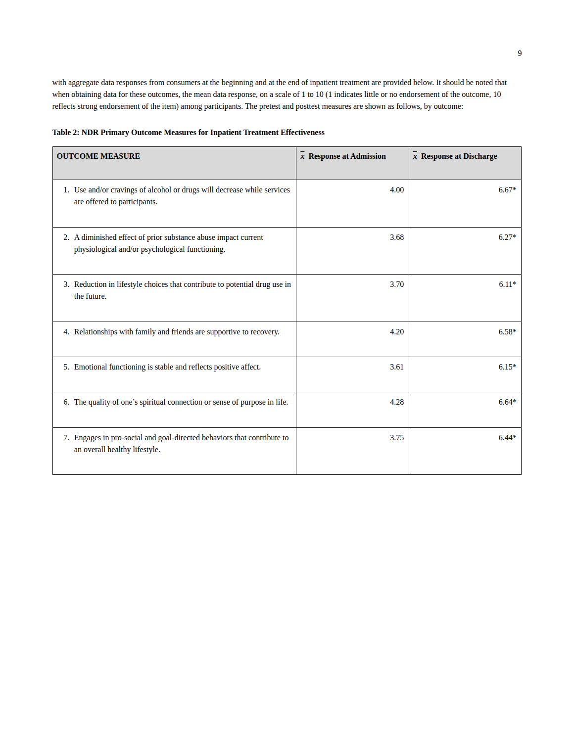9
with aggregate data responses from consumers at the beginning and at the end of inpatient treatment are provided below. It should be noted that when obtaining data for these outcomes, the mean data response, on a scale of 1 to 10 (1 indicates little or no endorsement of the outcome, 10 reflects strong endorsement of the item) among participants. The pretest and posttest measures are shown as follows, by outcome:
Table 2: NDR Primary Outcome Measures for Inpatient Treatment Effectiveness
| OUTCOME MEASURE | x Response at Admission | x Response at Discharge |
| --- | --- | --- |
| 1. Use and/or cravings of alcohol or drugs will decrease while services are offered to participants. | 4.00 | 6.67* |
| 2. A diminished effect of prior substance abuse impact current physiological and/or psychological functioning. | 3.68 | 6.27* |
| 3. Reduction in lifestyle choices that contribute to potential drug use in the future. | 3.70 | 6.11* |
| 4. Relationships with family and friends are supportive to recovery. | 4.20 | 6.58* |
| 5. Emotional functioning is stable and reflects positive affect. | 3.61 | 6.15* |
| 6. The quality of one’s spiritual connection or sense of purpose in life. | 4.28 | 6.64* |
| 7. Engages in pro-social and goal-directed behaviors that contribute to an overall healthy lifestyle. | 3.75 | 6.44* |